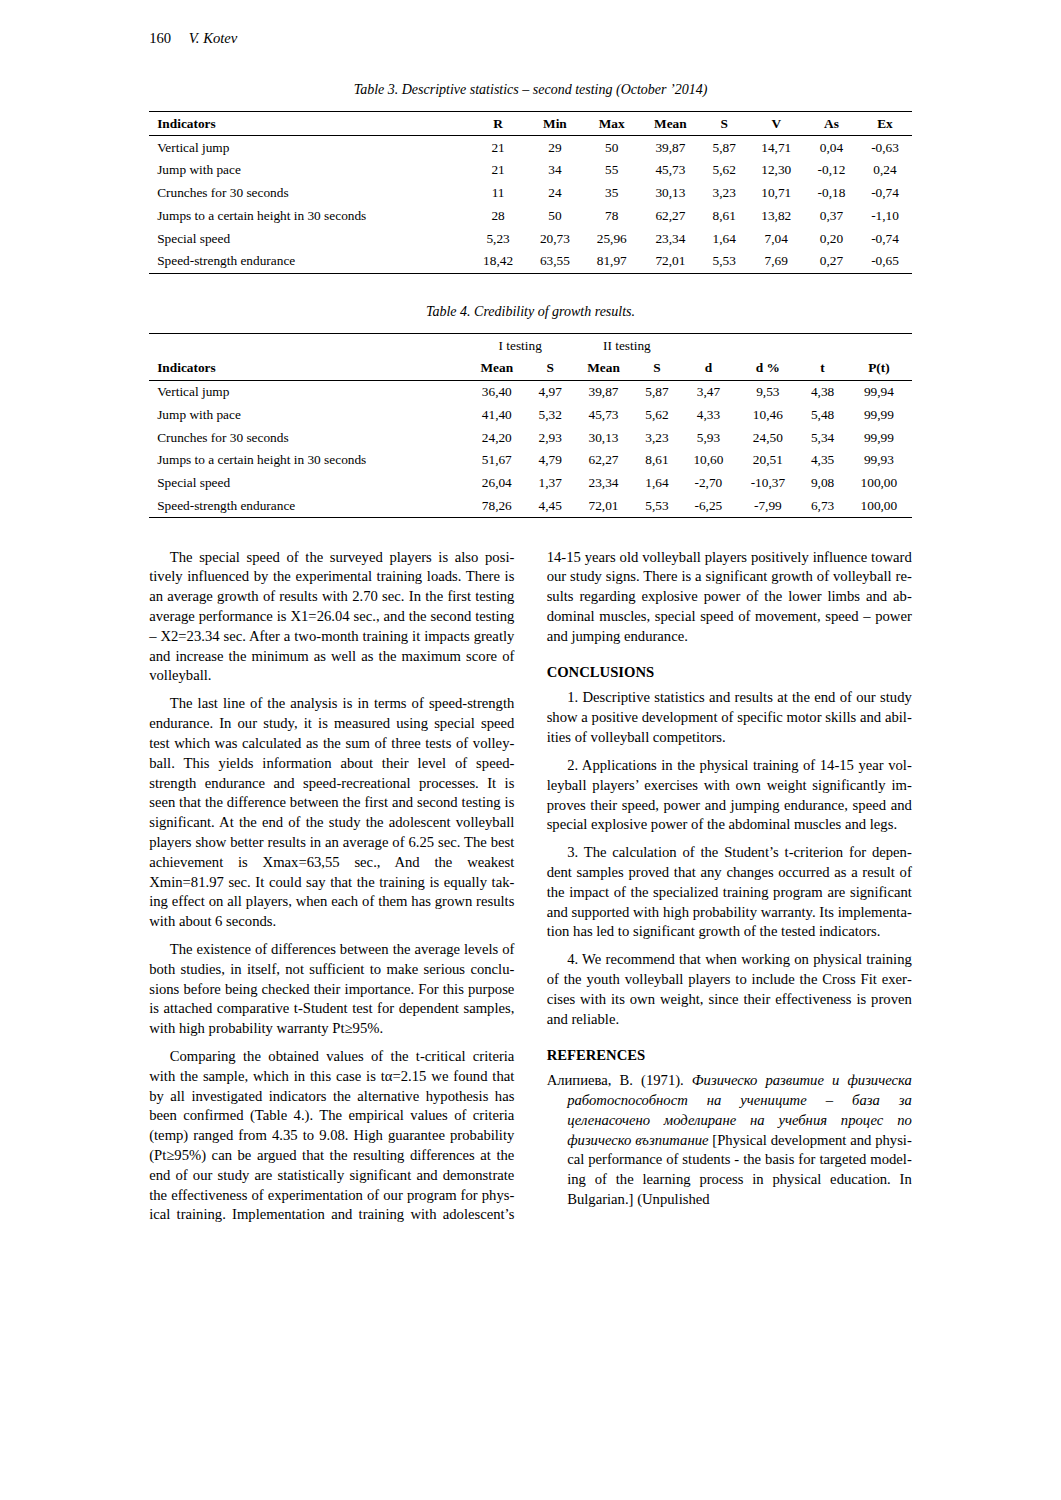160 V. Kotev
Table 3. Descriptive statistics – second testing (October ’2014)
| Indicators | R | Min | Max | Mean | S | V | As | Ex |
| --- | --- | --- | --- | --- | --- | --- | --- | --- |
| Vertical jump | 21 | 29 | 50 | 39,87 | 5,87 | 14,71 | 0,04 | -0,63 |
| Jump with pace | 21 | 34 | 55 | 45,73 | 5,62 | 12,30 | -0,12 | 0,24 |
| Crunches for 30 seconds | 11 | 24 | 35 | 30,13 | 3,23 | 10,71 | -0,18 | -0,74 |
| Jumps to a certain height in 30 seconds | 28 | 50 | 78 | 62,27 | 8,61 | 13,82 | 0,37 | -1,10 |
| Special speed | 5,23 | 20,73 | 25,96 | 23,34 | 1,64 | 7,04 | 0,20 | -0,74 |
| Speed-strength endurance | 18,42 | 63,55 | 81,97 | 72,01 | 5,53 | 7,69 | 0,27 | -0,65 |
Table 4. Credibility of growth results.
| | I testing | II testing | | | | |
| --- | --- | --- | --- | --- | --- | --- |
| Indicators | Mean | S | Mean | S | d | d % | t | P(t) |
| Vertical jump | 36,40 | 4,97 | 39,87 | 5,87 | 3,47 | 9,53 | 4,38 | 99,94 |
| Jump with pace | 41,40 | 5,32 | 45,73 | 5,62 | 4,33 | 10,46 | 5,48 | 99,99 |
| Crunches for 30 seconds | 24,20 | 2,93 | 30,13 | 3,23 | 5,93 | 24,50 | 5,34 | 99,99 |
| Jumps to a certain height in 30 seconds | 51,67 | 4,79 | 62,27 | 8,61 | 10,60 | 20,51 | 4,35 | 99,93 |
| Special speed | 26,04 | 1,37 | 23,34 | 1,64 | -2,70 | -10,37 | 9,08 | 100,00 |
| Speed-strength endurance | 78,26 | 4,45 | 72,01 | 5,53 | -6,25 | -7,99 | 6,73 | 100,00 |
The special speed of the surveyed players is also positively influenced by the experimental training loads. There is an average growth of results with 2.70 sec. In the first testing average performance is X1=26.04 sec., and the second testing – X2=23.34 sec. After a two-month training it impacts greatly and increase the minimum as well as the maximum score of volleyball.
The last line of the analysis is in terms of speed-strength endurance. In our study, it is measured using special speed test which was calculated as the sum of three tests of volleyball. This yields information about their level of speed-strength endurance and speed-recreational processes. It is seen that the difference between the first and second testing is significant. At the end of the study the adolescent volleyball players show better results in an average of 6.25 sec. The best achievement is Xmax=63,55 sec., And the weakest Xmin=81.97 sec. It could say that the training is equally taking effect on all players, when each of them has grown results with about 6 seconds.
The existence of differences between the average levels of both studies, in itself, not sufficient to make serious conclusions before being checked their importance. For this purpose is attached comparative t-Student test for dependent samples, with high probability warranty Pt≥95%.
Comparing the obtained values of the t-critical criteria with the sample, which in this case is tα=2.15 we found that by all investigated indicators the alternative hypothesis has been confirmed (Table 4.). The empirical values of criteria (temp) ranged from 4.35 to 9.08. High guarantee probability (Pt≥95%) can be argued that the resulting differences at the end of our study are statistically significant and demonstrate the effectiveness of experimentation of our program for physical training. Implementation and training with adolescent’s 14-15 years old volleyball players positively influence toward our study signs. There is a significant growth of volleyball results regarding explosive power of the lower limbs and abdominal muscles, special speed of movement, speed – power and jumping endurance.
Conclusions
1. Descriptive statistics and results at the end of our study show a positive development of specific motor skills and abilities of volleyball competitors.
2. Applications in the physical training of 14-15 year volleyball players’ exercises with own weight significantly improves their speed, power and jumping endurance, speed and special explosive power of the abdominal muscles and legs.
3. The calculation of the Student’s t-criterion for dependent samples proved that any changes occurred as a result of the impact of the specialized training program are significant and supported with high probability warranty. Its implementation has led to significant growth of the tested indicators.
4. We recommend that when working on physical training of the youth volleyball players to include the Cross Fit exercises with its own weight, since their effectiveness is proven and reliable.
References
Алипиева, В. (1971). Физическо развитие и физическа работоспособност на учениците – база за целенасочено моделиране на учебния процес по физическо възпитание [Physical development and physical performance of students - the basis for targeted modeling of the learning process in physical education. In Bulgarian.] (Unpulished